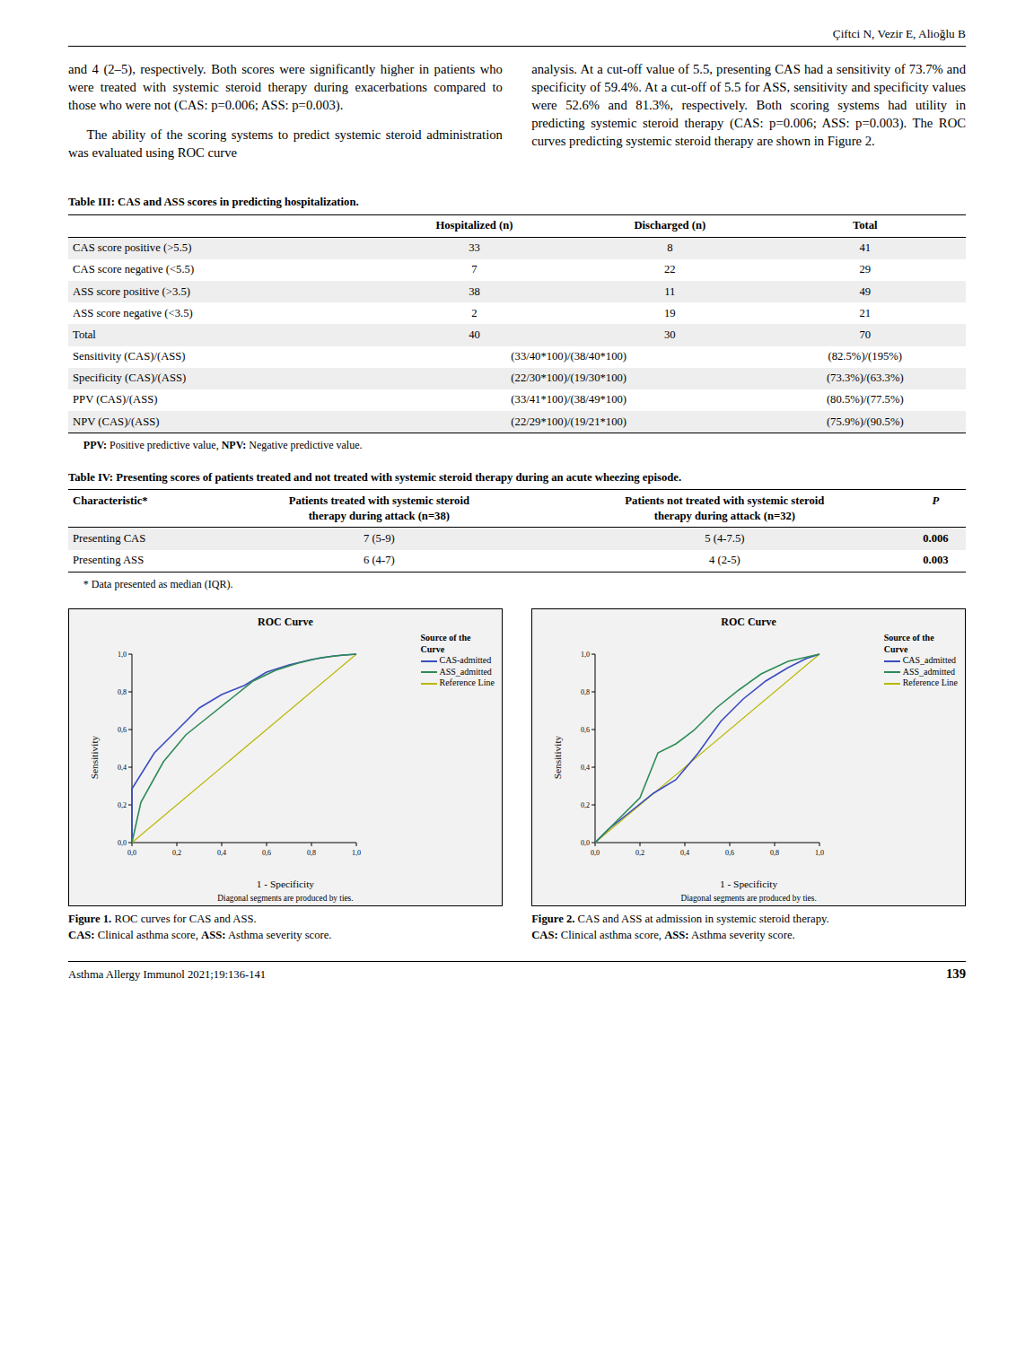Çiftci N, Vezir E, Alioğlu B
and 4 (2–5), respectively. Both scores were significantly higher in patients who were treated with systemic steroid therapy during exacerbations compared to those who were not (CAS: p=0.006; ASS: p=0.003).
The ability of the scoring systems to predict systemic steroid administration was evaluated using ROC curve
analysis. At a cut-off value of 5.5, presenting CAS had a sensitivity of 73.7% and specificity of 59.4%. At a cut-off of 5.5 for ASS, sensitivity and specificity values were 52.6% and 81.3%, respectively. Both scoring systems had utility in predicting systemic steroid therapy (CAS: p=0.006; ASS: p=0.003). The ROC curves predicting systemic steroid therapy are shown in Figure 2.
Table III: CAS and ASS scores in predicting hospitalization.
| | Hospitalized (n) | Discharged (n) | Total |
| --- | --- | --- | --- |
| CAS score positive (>5.5) | 33 | 8 | 41 |
| CAS score negative (<5.5) | 7 | 22 | 29 |
| ASS score positive (>3.5) | 38 | 11 | 49 |
| ASS score negative (<3.5) | 2 | 19 | 21 |
| Total | 40 | 30 | 70 |
| Sensitivity (CAS)/(ASS) | (33/40*100)/(38/40*100) | (82.5%)/(195%) |
| Specificity (CAS)/(ASS) | (22/30*100)/(19/30*100) | (73.3%)/(63.3%) |
| PPV (CAS)/(ASS) | (33/41*100)/(38/49*100) | (80.5%)/(77.5%) |
| NPV (CAS)/(ASS) | (22/29*100)/(19/21*100) | (75.9%)/(90.5%) |
PPV: Positive predictive value, NPV: Negative predictive value.
Table IV: Presenting scores of patients treated and not treated with systemic steroid therapy during an acute wheezing episode.
| Characteristic* | Patients treated with systemic steroid therapy during attack (n=38) | Patients not treated with systemic steroid therapy during attack (n=32) | P |
| --- | --- | --- | --- |
| Presenting CAS | 7 (5-9) | 5 (4-7.5) | 0.006 |
| Presenting ASS | 6 (4-7) | 4 (2-5) | 0.003 |
* Data presented as median (IQR).
ROC Curve
Source of the
Curve
CAS-admitted
ASS_admitted
Reference Line
Sensitivity
1 - Specificity
Diagonal segments are produced by ties.
0,0 0,2 0,4 0,6 0,8 1,0 0,0 0,2 0,4 0,6 0,8 1,0
Figure 1. ROC curves for CAS and ASS.
CAS: Clinical asthma score, ASS: Asthma severity score.
ROC Curve
Source of the
Curve
CAS_admitted
ASS_admitted
Reference Line
Sensitivity
1 - Specificity
Diagonal segments are produced by ties.
0,0 0,2 0,4 0,6 0,8 1,0 0,0 0,2 0,4 0,6 0,8 1,0
Figure 2. CAS and ASS at admission in systemic steroid therapy.
CAS: Clinical asthma score, ASS: Asthma severity score.
Asthma Allergy Immunol 2021;19:136-141
139